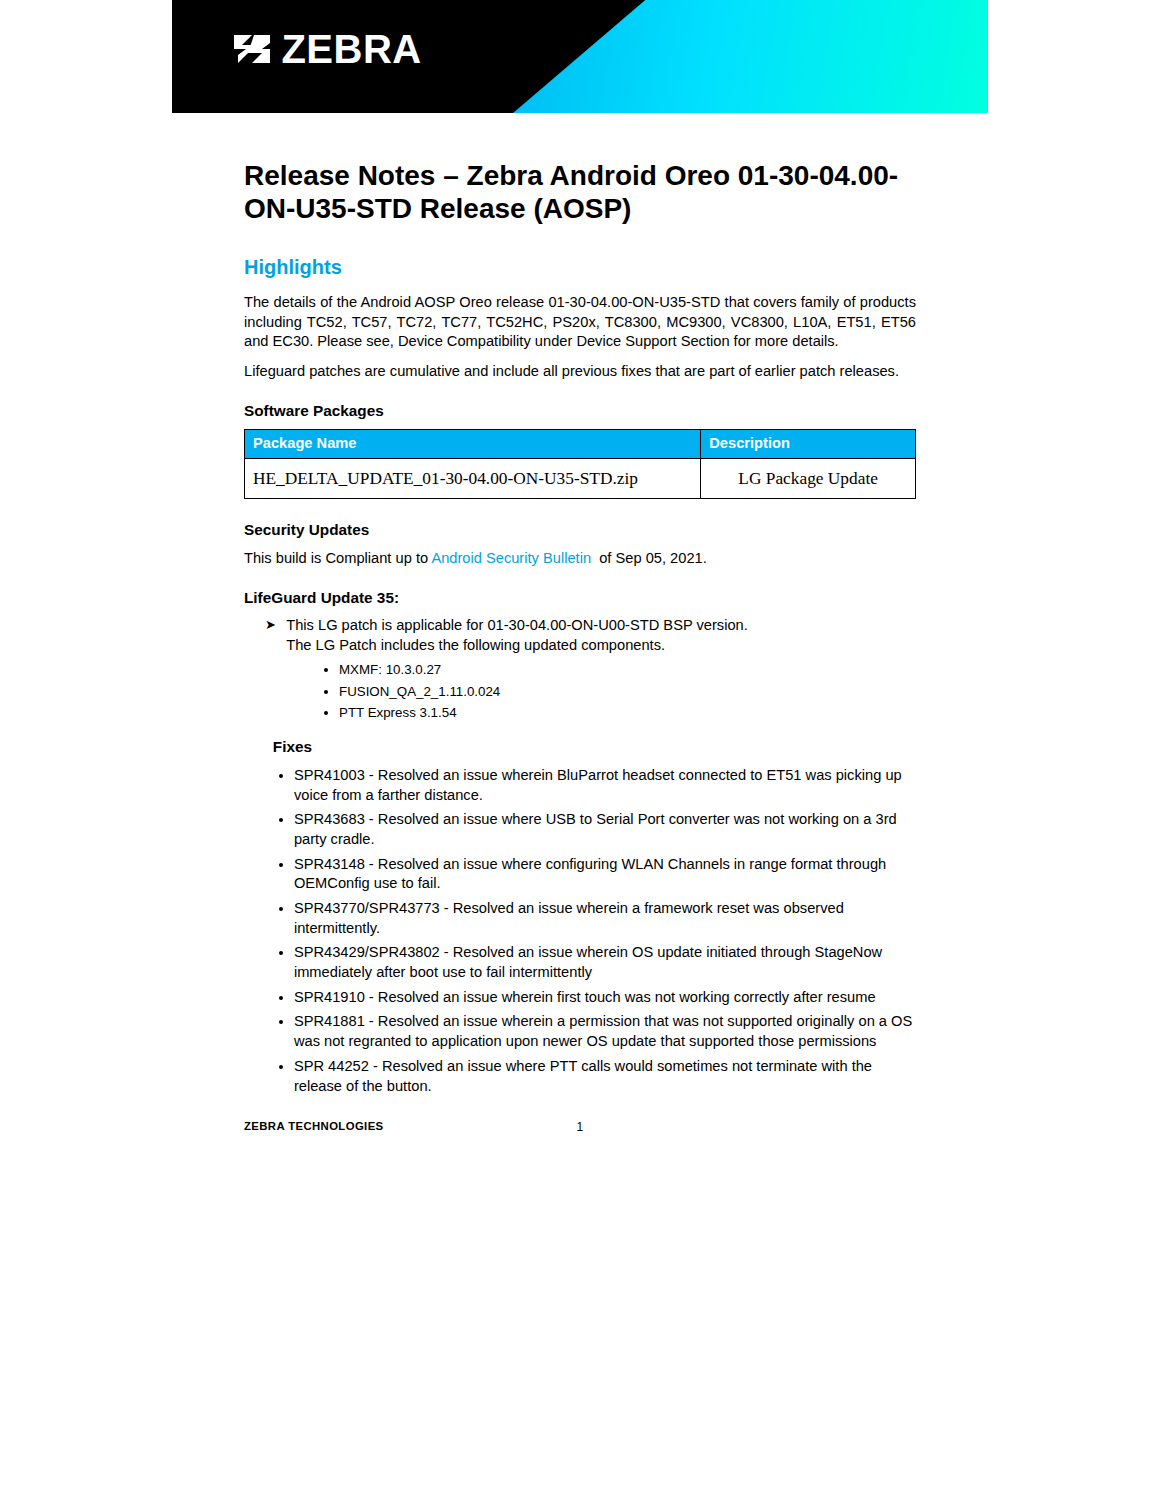ZEBRA
Release Notes – Zebra Android Oreo 01-30-04.00-
ON-U35-STD Release (AOSP)
Highlights
The details of the Android AOSP Oreo release 01-30-04.00-ON-U35-STD that covers family of products including TC52, TC57, TC72, TC77, TC52HC, PS20x, TC8300, MC9300, VC8300, L10A, ET51, ET56 and EC30. Please see, Device Compatibility under Device Support Section for more details.
Lifeguard patches are cumulative and include all previous fixes that are part of earlier patch releases.
Software Packages
| Package Name | Description |
| --- | --- |
| HE_DELTA_UPDATE_01-30-04.00-ON-U35-STD.zip | LG Package Update |
Security Updates
This build is Compliant up to Android Security Bulletin of Sep 05, 2021.
LifeGuard Update 35:
This LG patch is applicable for 01-30-04.00-ON-U00-STD BSP version.
The LG Patch includes the following updated components.
MXMF: 10.3.0.27
FUSION_QA_2_1.11.0.024
PTT Express 3.1.54
Fixes
SPR41003 - Resolved an issue wherein BluParrot headset connected to ET51 was picking up voice from a farther distance.
SPR43683 - Resolved an issue where USB to Serial Port converter was not working on a 3rd party cradle.
SPR43148 - Resolved an issue where configuring WLAN Channels in range format through OEMConfig use to fail.
SPR43770/SPR43773 - Resolved an issue wherein a framework reset was observed intermittently.
SPR43429/SPR43802 - Resolved an issue wherein OS update initiated through StageNow immediately after boot use to fail intermittently
SPR41910 - Resolved an issue wherein first touch was not working correctly after resume
SPR41881 - Resolved an issue wherein a permission that was not supported originally on a OS was not regranted to application upon newer OS update that supported those permissions
SPR 44252 - Resolved an issue where PTT calls would sometimes not terminate with the release of the button.
ZEBRA TECHNOLOGIES 1